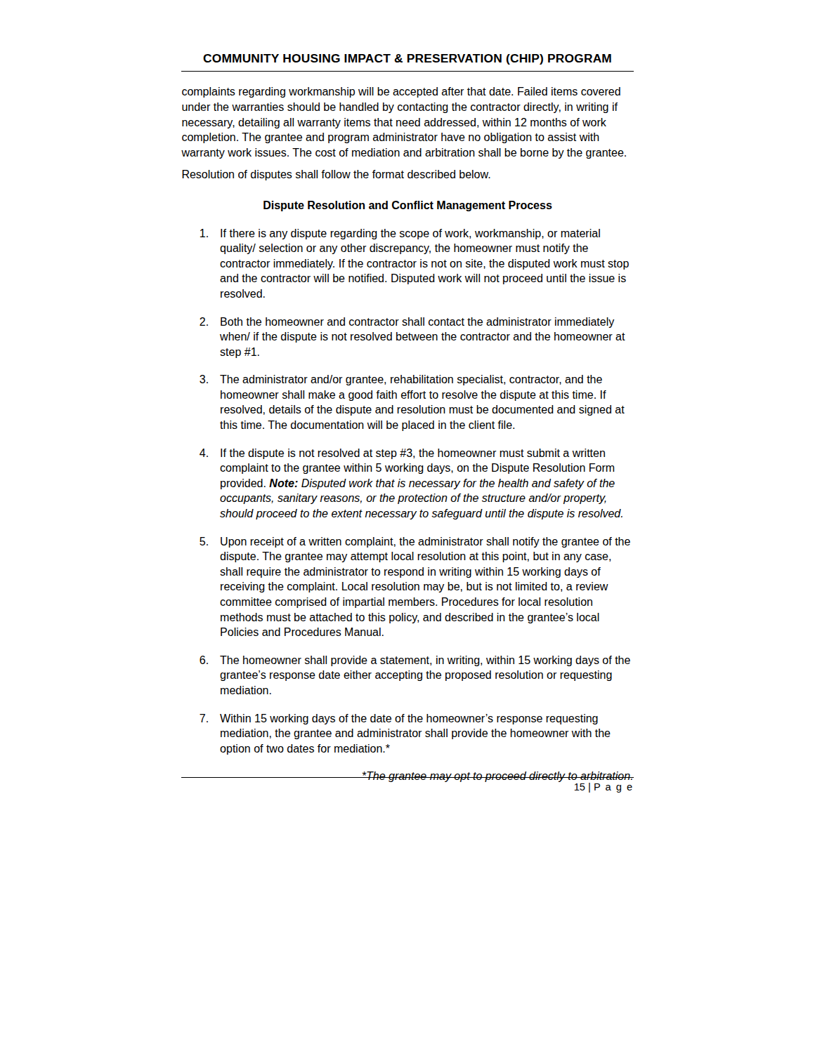COMMUNITY HOUSING IMPACT & PRESERVATION (CHIP) PROGRAM
complaints regarding workmanship will be accepted after that date. Failed items covered under the warranties should be handled by contacting the contractor directly, in writing if necessary, detailing all warranty items that need addressed, within 12 months of work completion. The grantee and program administrator have no obligation to assist with warranty work issues. The cost of mediation and arbitration shall be borne by the grantee.
Resolution of disputes shall follow the format described below.
Dispute Resolution and Conflict Management Process
If there is any dispute regarding the scope of work, workmanship, or material quality/ selection or any other discrepancy, the homeowner must notify the contractor immediately. If the contractor is not on site, the disputed work must stop and the contractor will be notified. Disputed work will not proceed until the issue is resolved.
Both the homeowner and contractor shall contact the administrator immediately when/ if the dispute is not resolved between the contractor and the homeowner at step #1.
The administrator and/or grantee, rehabilitation specialist, contractor, and the homeowner shall make a good faith effort to resolve the dispute at this time. If resolved, details of the dispute and resolution must be documented and signed at this time. The documentation will be placed in the client file.
If the dispute is not resolved at step #3, the homeowner must submit a written complaint to the grantee within 5 working days, on the Dispute Resolution Form provided. Note: Disputed work that is necessary for the health and safety of the occupants, sanitary reasons, or the protection of the structure and/or property, should proceed to the extent necessary to safeguard until the dispute is resolved.
Upon receipt of a written complaint, the administrator shall notify the grantee of the dispute. The grantee may attempt local resolution at this point, but in any case, shall require the administrator to respond in writing within 15 working days of receiving the complaint. Local resolution may be, but is not limited to, a review committee comprised of impartial members. Procedures for local resolution methods must be attached to this policy, and described in the grantee’s local Policies and Procedures Manual.
The homeowner shall provide a statement, in writing, within 15 working days of the grantee’s response date either accepting the proposed resolution or requesting mediation.
Within 15 working days of the date of the homeowner’s response requesting mediation, the grantee and administrator shall provide the homeowner with the option of two dates for mediation.*
*The grantee may opt to proceed directly to arbitration.
15 | P a g e